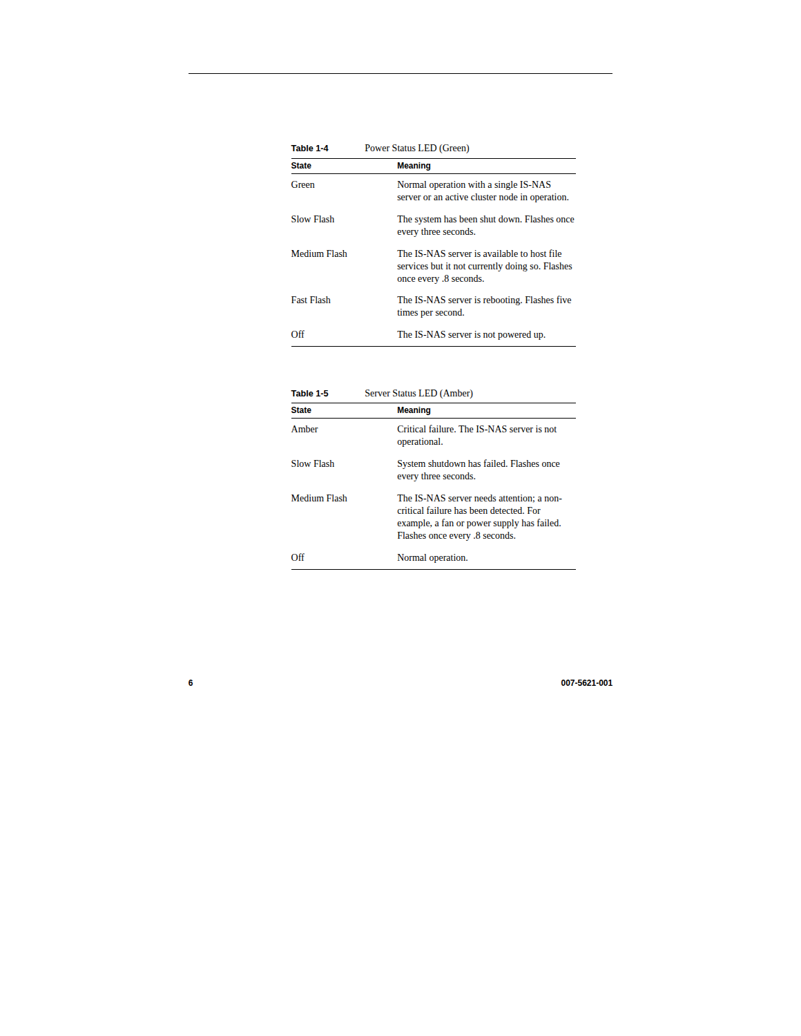Table 1-4Power Status LED (Green)
| State | Meaning |
| --- | --- |
| Green | Normal operation with a single IS-NAS server or an active cluster node in operation. |
| Slow Flash | The system has been shut down. Flashes once every three seconds. |
| Medium Flash | The IS-NAS server is available to host file services but it not currently doing so. Flashes once every .8 seconds. |
| Fast Flash | The IS-NAS server is rebooting. Flashes five times per second. |
| Off | The IS-NAS server is not powered up. |
Table 1-5Server Status LED (Amber)
| State | Meaning |
| --- | --- |
| Amber | Critical failure. The IS-NAS server is not operational. |
| Slow Flash | System shutdown has failed. Flashes once every three seconds. |
| Medium Flash | The IS-NAS server needs attention; a non-critical failure has been detected. For example, a fan or power supply has failed. Flashes once every .8 seconds. |
| Off | Normal operation. |
6 007-5621-001